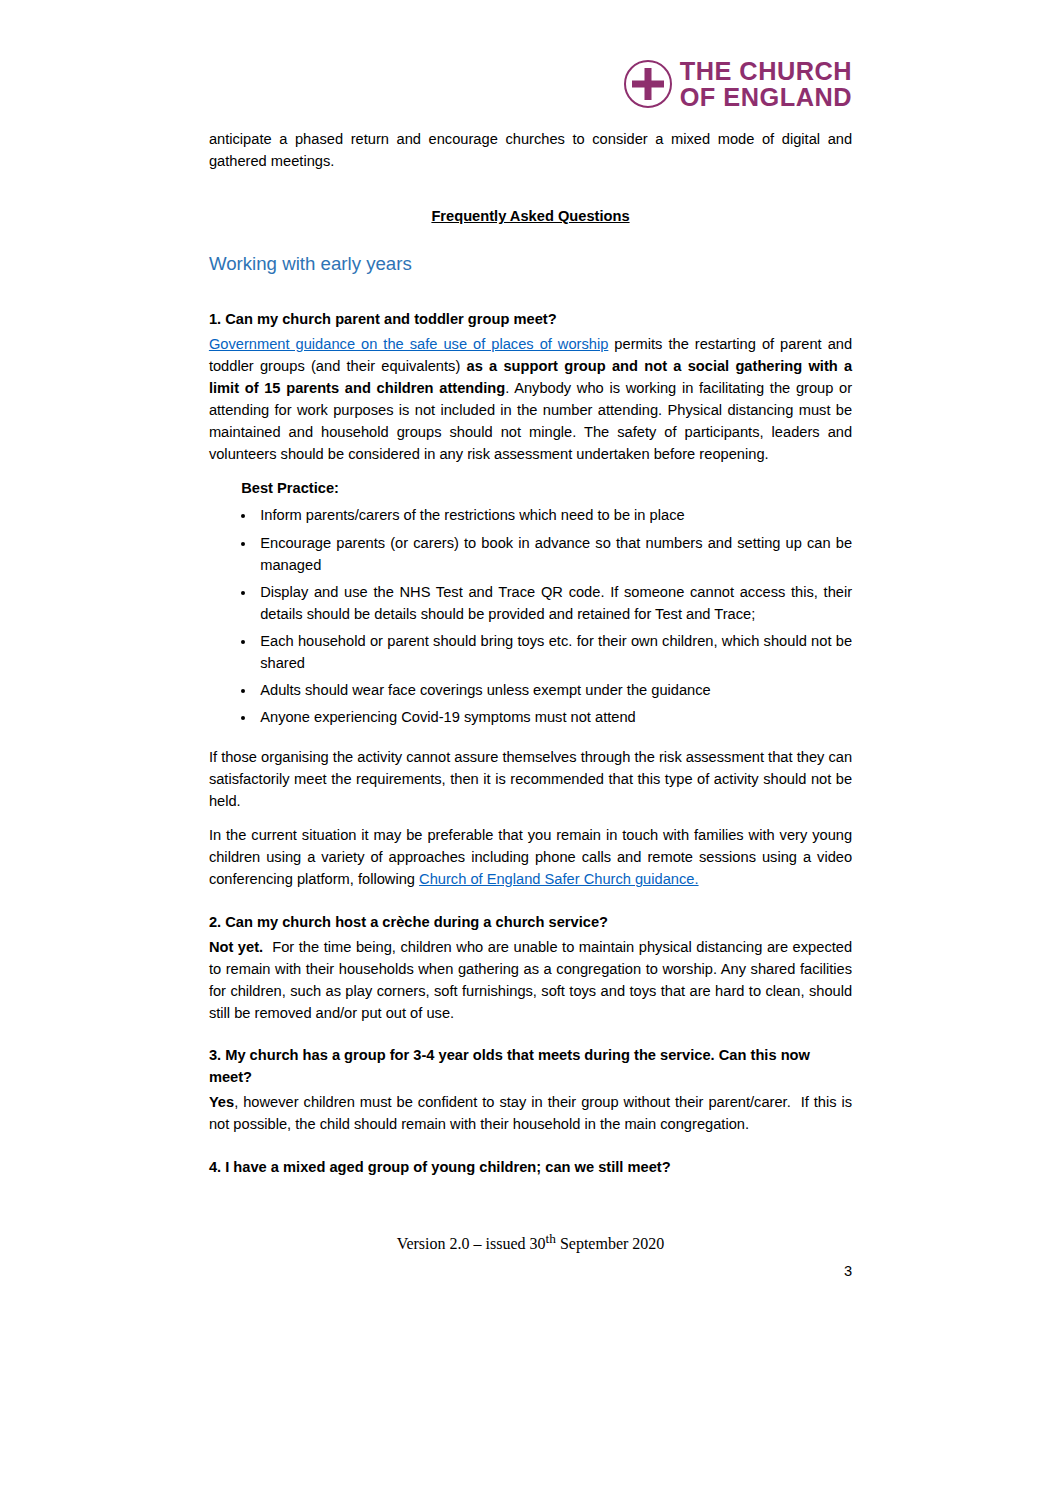THE CHURCH
OF ENGLAND
anticipate a phased return and encourage churches to consider a mixed mode of digital and gathered meetings.
Frequently Asked Questions
Working with early years
1. Can my church parent and toddler group meet?
Government guidance on the safe use of places of worship permits the restarting of parent and toddler groups (and their equivalents) as a support group and not a social gathering with a limit of 15 parents and children attending. Anybody who is working in facilitating the group or attending for work purposes is not included in the number attending. Physical distancing must be maintained and household groups should not mingle. The safety of participants, leaders and volunteers should be considered in any risk assessment undertaken before reopening.
Best Practice:
Inform parents/carers of the restrictions which need to be in place
Encourage parents (or carers) to book in advance so that numbers and setting up can be managed
Display and use the NHS Test and Trace QR code. If someone cannot access this, their details should be details should be provided and retained for Test and Trace;
Each household or parent should bring toys etc. for their own children, which should not be shared
Adults should wear face coverings unless exempt under the guidance
Anyone experiencing Covid-19 symptoms must not attend
If those organising the activity cannot assure themselves through the risk assessment that they can satisfactorily meet the requirements, then it is recommended that this type of activity should not be held.
In the current situation it may be preferable that you remain in touch with families with very young children using a variety of approaches including phone calls and remote sessions using a video conferencing platform, following Church of England Safer Church guidance.
2. Can my church host a crèche during a church service?
Not yet. For the time being, children who are unable to maintain physical distancing are expected to remain with their households when gathering as a congregation to worship. Any shared facilities for children, such as play corners, soft furnishings, soft toys and toys that are hard to clean, should still be removed and/or put out of use.
3. My church has a group for 3-4 year olds that meets during the service. Can this now meet?
Yes, however children must be confident to stay in their group without their parent/carer. If this is not possible, the child should remain with their household in the main congregation.
4. I have a mixed aged group of young children; can we still meet?
Version 2.0 – issued 30th September 2020
3